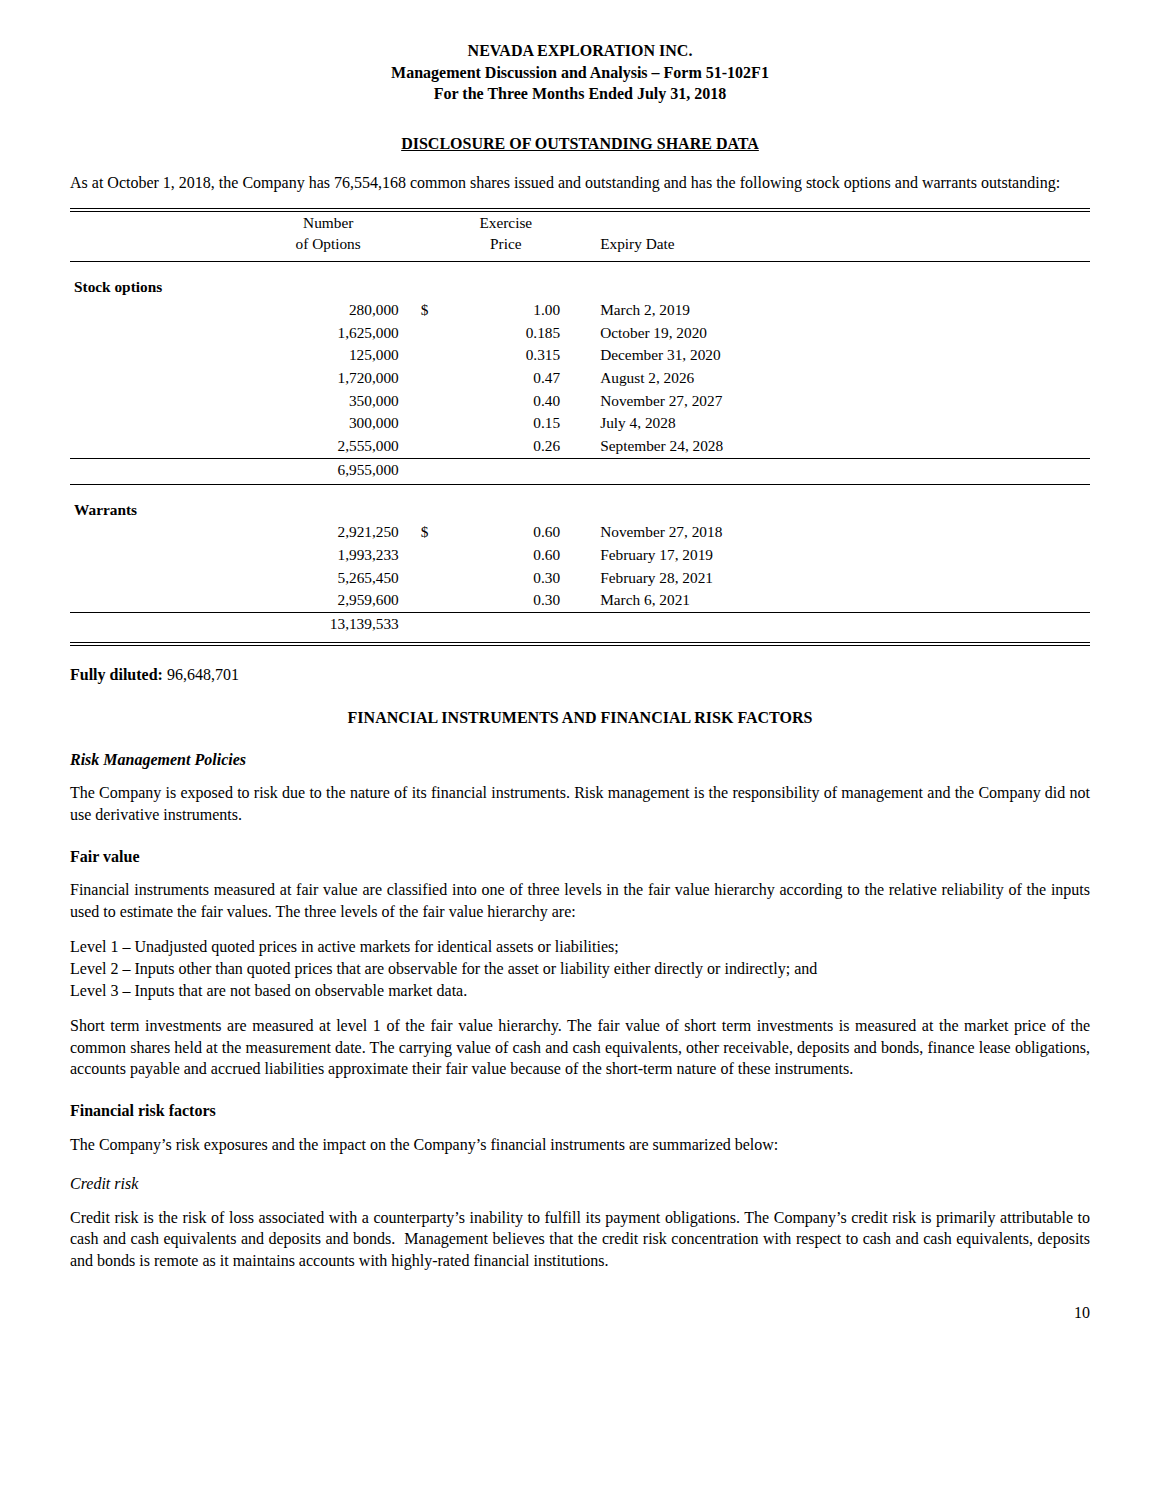NEVADA EXPLORATION INC.
Management Discussion and Analysis – Form 51-102F1
For the Three Months Ended July 31, 2018
DISCLOSURE OF OUTSTANDING SHARE DATA
As at October 1, 2018, the Company has 76,554,168 common shares issued and outstanding and has the following stock options and warrants outstanding:
| | Number of Options | | Exercise Price | Expiry Date |
| Stock options | | | | |
| | 280,000 | $ | 1.00 | March 2, 2019 |
| | 1,625,000 | | 0.185 | October 19, 2020 |
| | 125,000 | | 0.315 | December 31, 2020 |
| | 1,720,000 | | 0.47 | August 2, 2026 |
| | 350,000 | | 0.40 | November 27, 2027 |
| | 300,000 | | 0.15 | July 4, 2028 |
| | 2,555,000 | | 0.26 | September 24, 2028 |
| | 6,955,000 | | | |
| Warrants | | | | |
| | 2,921,250 | $ | 0.60 | November 27, 2018 |
| | 1,993,233 | | 0.60 | February 17, 2019 |
| | 5,265,450 | | 0.30 | February 28, 2021 |
| | 2,959,600 | | 0.30 | March 6, 2021 |
| | 13,139,533 | | | |
Fully diluted: 96,648,701
FINANCIAL INSTRUMENTS AND FINANCIAL RISK FACTORS
Risk Management Policies
The Company is exposed to risk due to the nature of its financial instruments. Risk management is the responsibility of management and the Company did not use derivative instruments.
Fair value
Financial instruments measured at fair value are classified into one of three levels in the fair value hierarchy according to the relative reliability of the inputs used to estimate the fair values. The three levels of the fair value hierarchy are:
Level 1 – Unadjusted quoted prices in active markets for identical assets or liabilities;
Level 2 – Inputs other than quoted prices that are observable for the asset or liability either directly or indirectly; and
Level 3 – Inputs that are not based on observable market data.
Short term investments are measured at level 1 of the fair value hierarchy. The fair value of short term investments is measured at the market price of the common shares held at the measurement date. The carrying value of cash and cash equivalents, other receivable, deposits and bonds, finance lease obligations, accounts payable and accrued liabilities approximate their fair value because of the short-term nature of these instruments.
Financial risk factors
The Company’s risk exposures and the impact on the Company’s financial instruments are summarized below:
Credit risk
Credit risk is the risk of loss associated with a counterparty’s inability to fulfill its payment obligations. The Company’s credit risk is primarily attributable to cash and cash equivalents and deposits and bonds. Management believes that the credit risk concentration with respect to cash and cash equivalents, deposits and bonds is remote as it maintains accounts with highly-rated financial institutions.
10